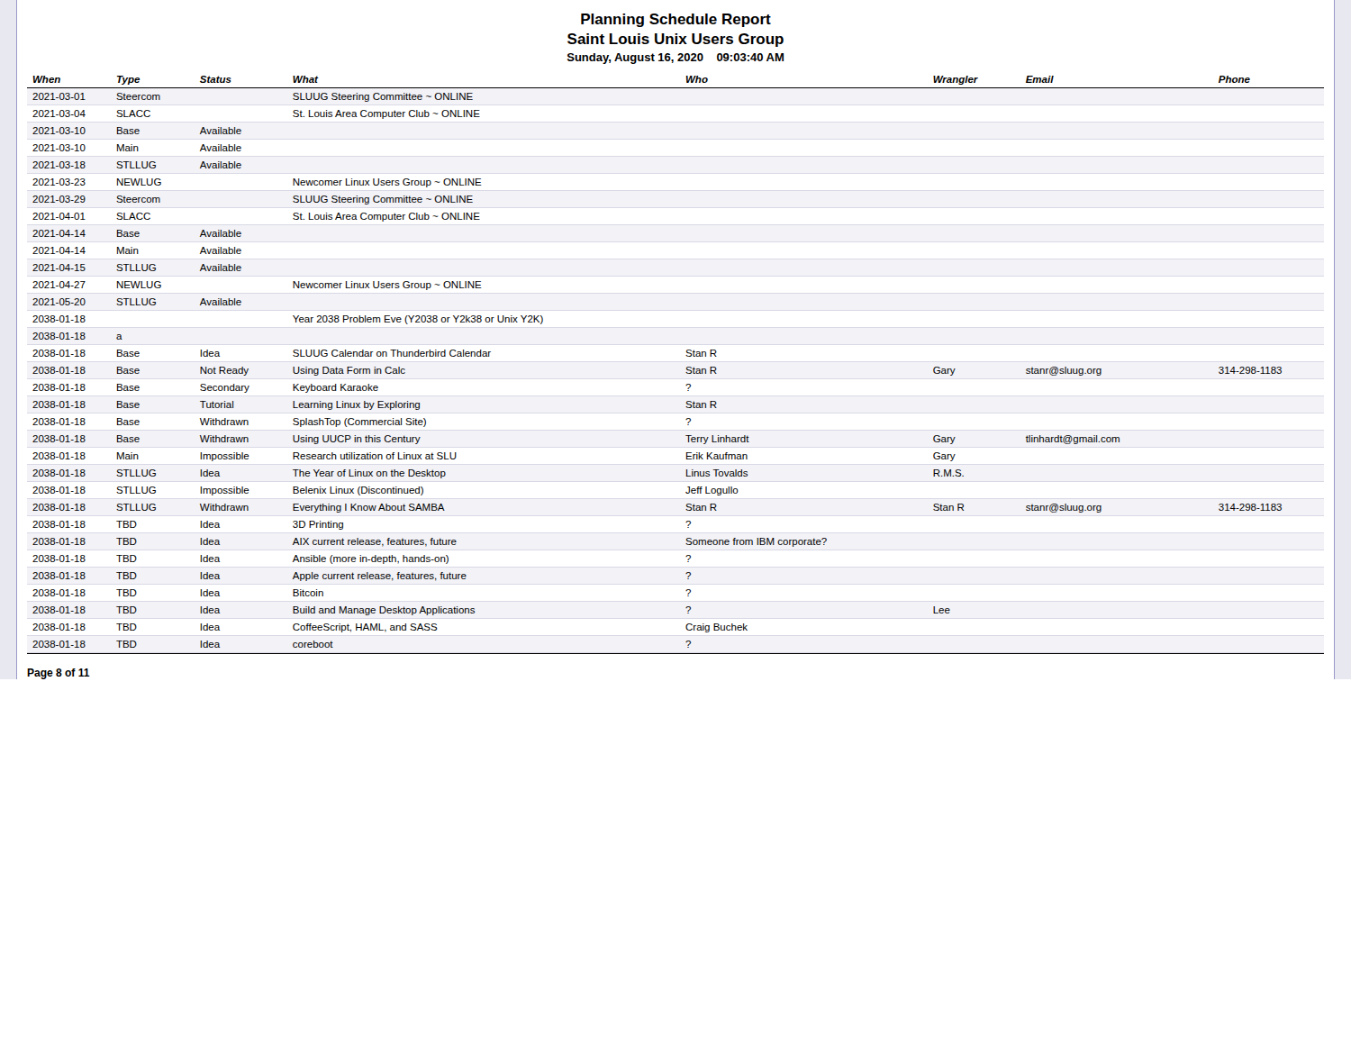Planning Schedule Report
Saint Louis Unix Users Group
Sunday, August 16, 2020 09:03:40 AM
| When | Type | Status | What | Who | Wrangler | Email | Phone |
| --- | --- | --- | --- | --- | --- | --- | --- |
| 2021-03-01 | Steercom | | SLUUG Steering Committee ~ ONLINE | | | | |
| 2021-03-04 | SLACC | | St. Louis Area Computer Club ~ ONLINE | | | | |
| 2021-03-10 | Base | Available | | | | | |
| 2021-03-10 | Main | Available | | | | | |
| 2021-03-18 | STLLUG | Available | | | | | |
| 2021-03-23 | NEWLUG | | Newcomer Linux Users Group ~ ONLINE | | | | |
| 2021-03-29 | Steercom | | SLUUG Steering Committee ~ ONLINE | | | | |
| 2021-04-01 | SLACC | | St. Louis Area Computer Club ~ ONLINE | | | | |
| 2021-04-14 | Base | Available | | | | | |
| 2021-04-14 | Main | Available | | | | | |
| 2021-04-15 | STLLUG | Available | | | | | |
| 2021-04-27 | NEWLUG | | Newcomer Linux Users Group ~ ONLINE | | | | |
| 2021-05-20 | STLLUG | Available | | | | | |
| 2038-01-18 | | | Year 2038 Problem Eve (Y2038 or Y2k38 or Unix Y2K) | | | | |
| 2038-01-18 | a | | | | | | |
| 2038-01-18 | Base | Idea | SLUUG Calendar on Thunderbird Calendar | Stan R | | | |
| 2038-01-18 | Base | Not Ready | Using Data Form in Calc | Stan R | Gary | stanr@sluug.org | 314-298-1183 |
| 2038-01-18 | Base | Secondary | Keyboard Karaoke | ? | | | |
| 2038-01-18 | Base | Tutorial | Learning Linux by Exploring | Stan R | | | |
| 2038-01-18 | Base | Withdrawn | SplashTop (Commercial Site) | ? | | | |
| 2038-01-18 | Base | Withdrawn | Using UUCP in this Century | Terry Linhardt | Gary | tlinhardt@gmail.com | |
| 2038-01-18 | Main | Impossible | Research utilization of Linux at SLU | Erik Kaufman | Gary | | |
| 2038-01-18 | STLLUG | Idea | The Year of Linux on the Desktop | Linus Tovalds | R.M.S. | | |
| 2038-01-18 | STLLUG | Impossible | Belenix Linux (Discontinued) | Jeff Logullo | | | |
| 2038-01-18 | STLLUG | Withdrawn | Everything I Know About SAMBA | Stan R | Stan R | stanr@sluug.org | 314-298-1183 |
| 2038-01-18 | TBD | Idea | 3D Printing | ? | | | |
| 2038-01-18 | TBD | Idea | AIX current release, features, future | Someone from IBM corporate? | | | |
| 2038-01-18 | TBD | Idea | Ansible (more in-depth, hands-on) | ? | | | |
| 2038-01-18 | TBD | Idea | Apple current release, features, future | ? | | | |
| 2038-01-18 | TBD | Idea | Bitcoin | ? | | | |
| 2038-01-18 | TBD | Idea | Build and Manage Desktop Applications | ? | Lee | | |
| 2038-01-18 | TBD | Idea | CoffeeScript, HAML, and SASS | Craig Buchek | | | |
| 2038-01-18 | TBD | Idea | coreboot | ? | | | |
Page 8 of 11